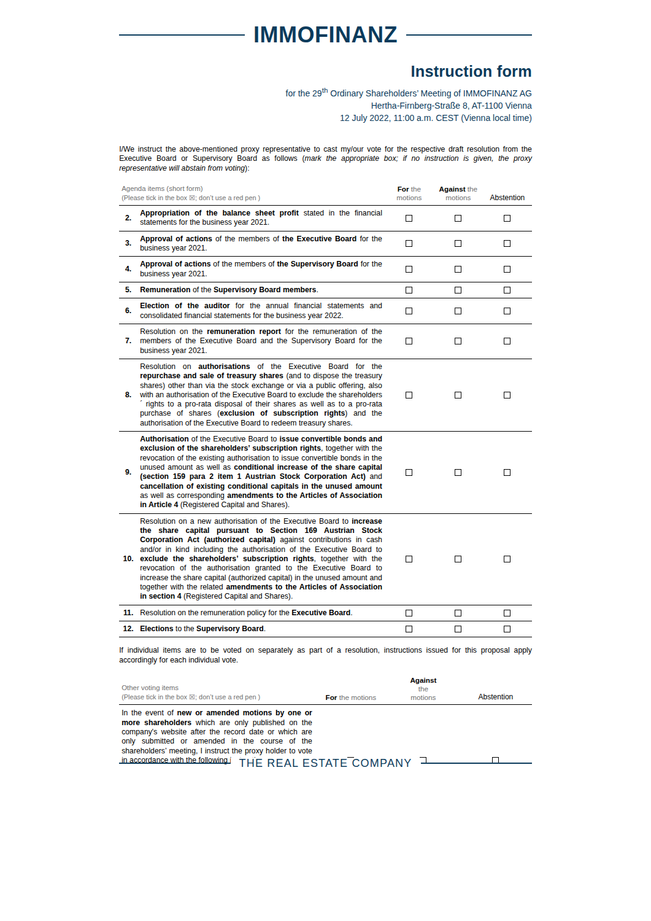IMMOFINANZ
Instruction form
for the 29th Ordinary Shareholders’ Meeting of IMMOFINANZ AG
Hertha-Firnberg-Straße 8, AT-1100 Vienna
12 July 2022, 11:00 a.m. CEST (Vienna local time)
I/We instruct the above-mentioned proxy representative to cast my/our vote for the respective draft resolution from the Executive Board or Supervisory Board as follows (mark the appropriate box; if no instruction is given, the proxy representative will abstain from voting):
| Agenda items (short form) (Please tick in the box ☒; don’t use a red pen ) | For the motions | Against the motions | Abstention |
| --- | --- | --- | --- |
| 2. | Appropriation of the balance sheet profit stated in the financial statements for the business year 2021. | | | |
| 3. | Approval of actions of the members of the Executive Board for the business year 2021. | | | |
| 4. | Approval of actions of the members of the Supervisory Board for the business year 2021. | | | |
| 5. | Remuneration of the Supervisory Board members . | | | |
| 6. | Election of the auditor for the annual financial statements and consolidated financial statements for the business year 2022. | | | |
| 7. | Resolution on the remuneration report for the remuneration of the members of the Executive Board and the Supervisory Board for the business year 2021. | | | |
| 8. | Resolution on authorisations of the Executive Board for the repurchase and sale of treasury shares (and to dispose the treasury shares) other than via the stock exchange or via a public offering, also with an authorisation of the Executive Board to exclude the shareholders´ rights to a pro-rata disposal of their shares as well as to a pro-rata purchase of shares ( exclusion of subscription rights ) and the authorisation of the Executive Board to redeem treasury shares. | | | |
| 9. | Authorisation of the Executive Board to issue convertible bonds and exclusion of the shareholders’ subscription rights , together with the revocation of the existing authorisation to issue convertible bonds in the unused amount as well as conditional increase of the share capital (section 159 para 2 item 1 Austrian Stock Corporation Act) and cancellation of existing conditional capitals in the unused amount as well as corresponding amendments to the Articles of Association in Article 4 (Registered Capital and Shares). | | | |
| 10. | Resolution on a new authorisation of the Executive Board to increase the share capital pursuant to Section 169 Austrian Stock Corporation Act (authorized capital) against contributions in cash and/or in kind including the authorisation of the Executive Board to exclude the shareholders’ subscription rights , together with the revocation of the authorisation granted to the Executive Board to increase the share capital (authorized capital) in the unused amount and together with the related amendments to the Articles of Association in section 4 (Registered Capital and Shares). | | | |
| 11. | Resolution on the remuneration policy for the Executive Board . | | | |
| 12. | Elections to the Supervisory Board . | | | |
If individual items are to be voted on separately as part of a resolution, instructions issued for this proposal apply accordingly for each individual vote.
| Other voting items (Please tick in the box ☒; don’t use a red pen ) | For the motions | Against the motions | Abstention |
| --- | --- | --- | --- |
| In the event of new or amended motions by one or more shareholders which are only published on the company's website after the record date or which are only submitted or amended in the course of the shareholders’ meeting, I instruct the proxy holder to vote in accordance with the following instructions. | | | |
THE REAL ESTATE COMPANY